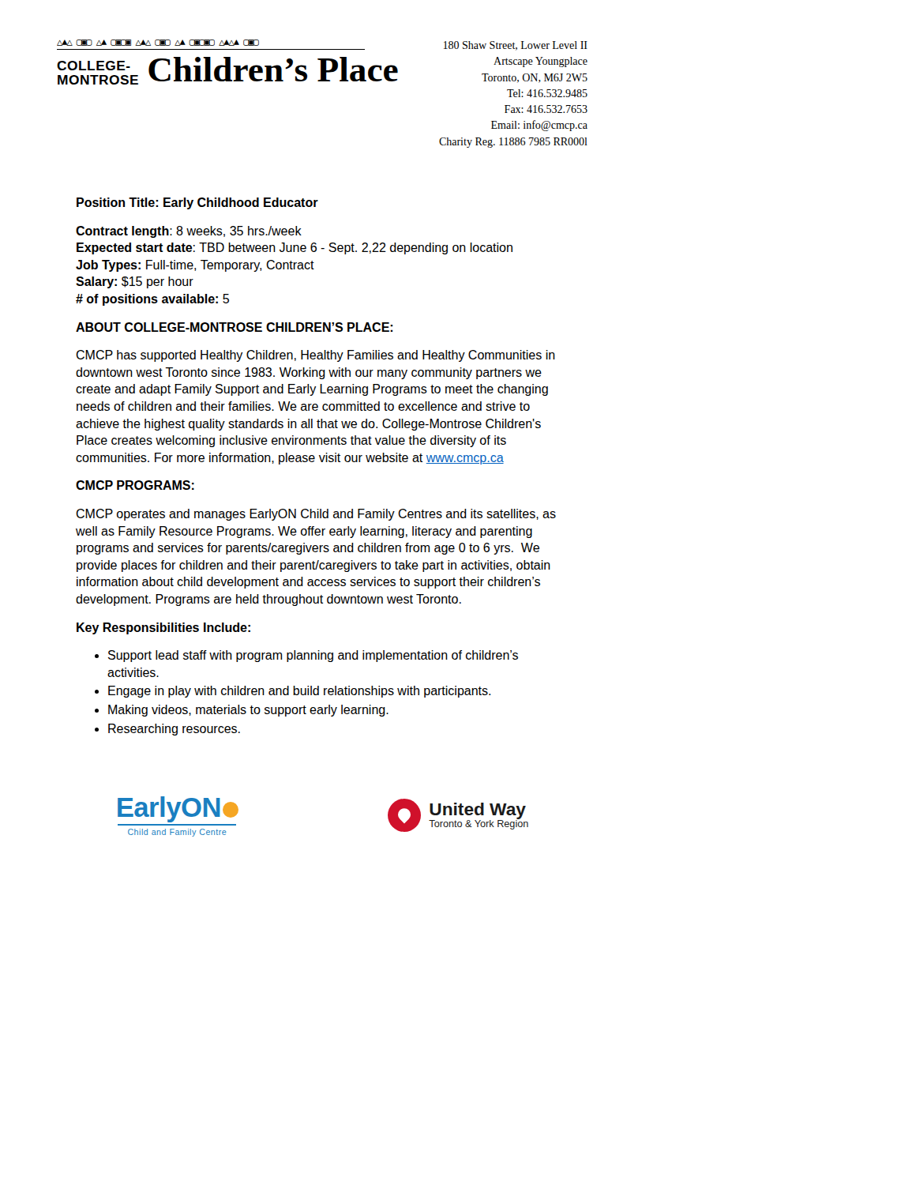△▲△ ▢▣▢ △▲ ▢▣▢▣ △▲△ ▢▣▢ △▲ ▢▣▢▣▢ △▲△▲ ▢▣▢
COLLEGE-
MONTROSE
Children’s Place
180 Shaw Street, Lower Level II
Artscape Youngplace
Toronto, ON, M6J 2W5
Tel: 416.532.9485
Fax: 416.532.7653
Email: info@cmcp.ca
Charity Reg. 11886 7985 RR000l
Position Title: Early Childhood Educator
Contract length: 8 weeks, 35 hrs./week
Expected start date: TBD between June 6 - Sept. 2,22 depending on location
Job Types: Full-time, Temporary, Contract
Salary: $15 per hour
# of positions available: 5
ABOUT COLLEGE-MONTROSE CHILDREN’S PLACE:
CMCP has supported Healthy Children, Healthy Families and Healthy Communities in downtown west Toronto since 1983. Working with our many community partners we create and adapt Family Support and Early Learning Programs to meet the changing needs of children and their families. We are committed to excellence and strive to achieve the highest quality standards in all that we do. College-Montrose Children's Place creates welcoming inclusive environments that value the diversity of its communities. For more information, please visit our website at www.cmcp.ca
CMCP PROGRAMS:
CMCP operates and manages EarlyON Child and Family Centres and its satellites, as well as Family Resource Programs. We offer early learning, literacy and parenting programs and services for parents/caregivers and children from age 0 to 6 yrs. We provide places for children and their parent/caregivers to take part in activities, obtain information about child development and access services to support their children’s development. Programs are held throughout downtown west Toronto.
Key Responsibilities Include:
Support lead staff with program planning and implementation of children’s activities.
Engage in play with children and build relationships with participants.
Making videos, materials to support early learning.
Researching resources.
EarlyON
Child and Family Centre
United Way
Toronto & York Region